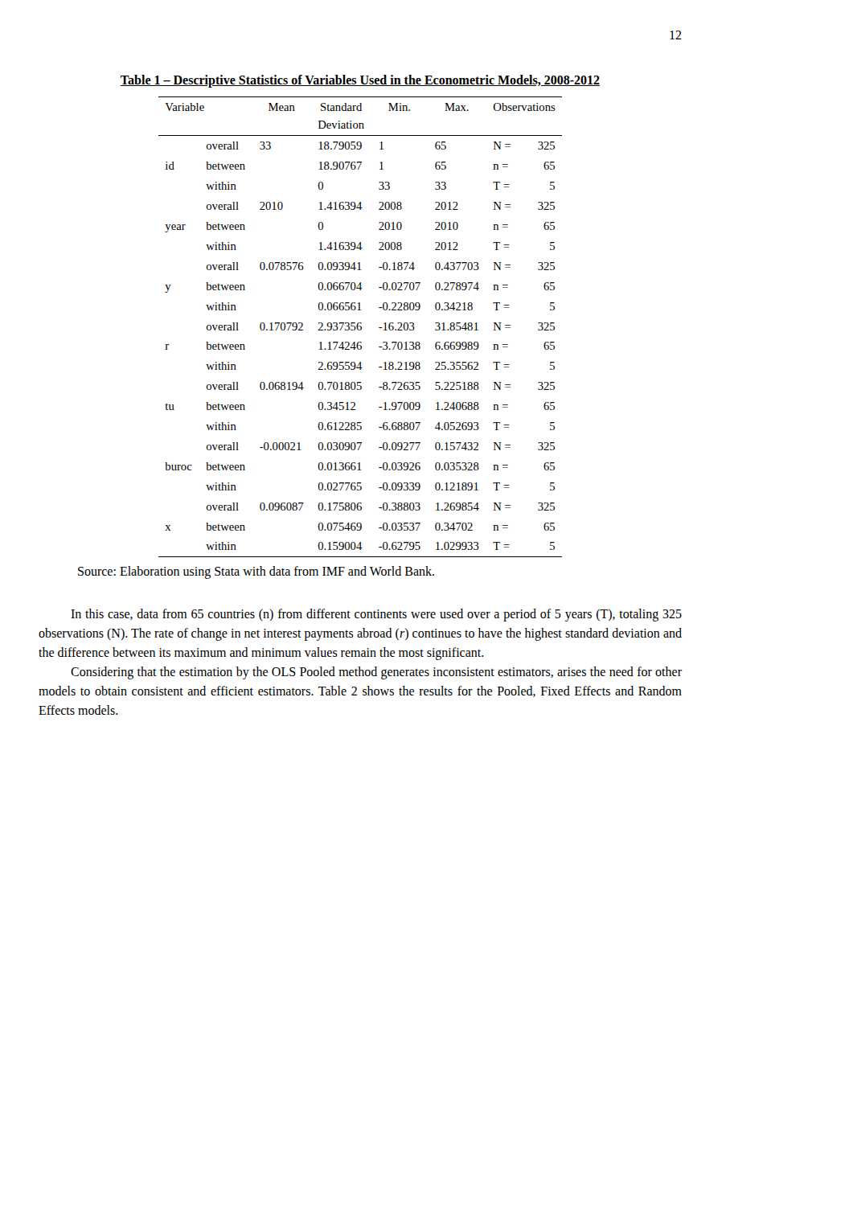12
Table 1 – Descriptive Statistics of Variables Used in the Econometric Models, 2008-2012
| Variable | Mean | Standard Deviation | Min. | Max. | Observations |
| --- | --- | --- | --- | --- | --- |
| | overall | 33 | 18.79059 | 1 | 65 | N = | 325 |
| id | between | | 18.90767 | 1 | 65 | n = | 65 |
| | within | | 0 | 33 | 33 | T = | 5 |
| | overall | 2010 | 1.416394 | 2008 | 2012 | N = | 325 |
| year | between | | 0 | 2010 | 2010 | n = | 65 |
| | within | | 1.416394 | 2008 | 2012 | T = | 5 |
| | overall | 0.078576 | 0.093941 | -0.1874 | 0.437703 | N = | 325 |
| y | between | | 0.066704 | -0.02707 | 0.278974 | n = | 65 |
| | within | | 0.066561 | -0.22809 | 0.34218 | T = | 5 |
| | overall | 0.170792 | 2.937356 | -16.203 | 31.85481 | N = | 325 |
| r | between | | 1.174246 | -3.70138 | 6.669989 | n = | 65 |
| | within | | 2.695594 | -18.2198 | 25.35562 | T = | 5 |
| | overall | 0.068194 | 0.701805 | -8.72635 | 5.225188 | N = | 325 |
| tu | between | | 0.34512 | -1.97009 | 1.240688 | n = | 65 |
| | within | | 0.612285 | -6.68807 | 4.052693 | T = | 5 |
| | overall | -0.00021 | 0.030907 | -0.09277 | 0.157432 | N = | 325 |
| buroc | between | | 0.013661 | -0.03926 | 0.035328 | n = | 65 |
| | within | | 0.027765 | -0.09339 | 0.121891 | T = | 5 |
| | overall | 0.096087 | 0.175806 | -0.38803 | 1.269854 | N = | 325 |
| x | between | | 0.075469 | -0.03537 | 0.34702 | n = | 65 |
| | within | | 0.159004 | -0.62795 | 1.029933 | T = | 5 |
Source: Elaboration using Stata with data from IMF and World Bank.
In this case, data from 65 countries (n) from different continents were used over a period of 5 years (T), totaling 325 observations (N). The rate of change in net interest payments abroad (r) continues to have the highest standard deviation and the difference between its maximum and minimum values remain the most significant.
Considering that the estimation by the OLS Pooled method generates inconsistent estimators, arises the need for other models to obtain consistent and efficient estimators. Table 2 shows the results for the Pooled, Fixed Effects and Random Effects models.